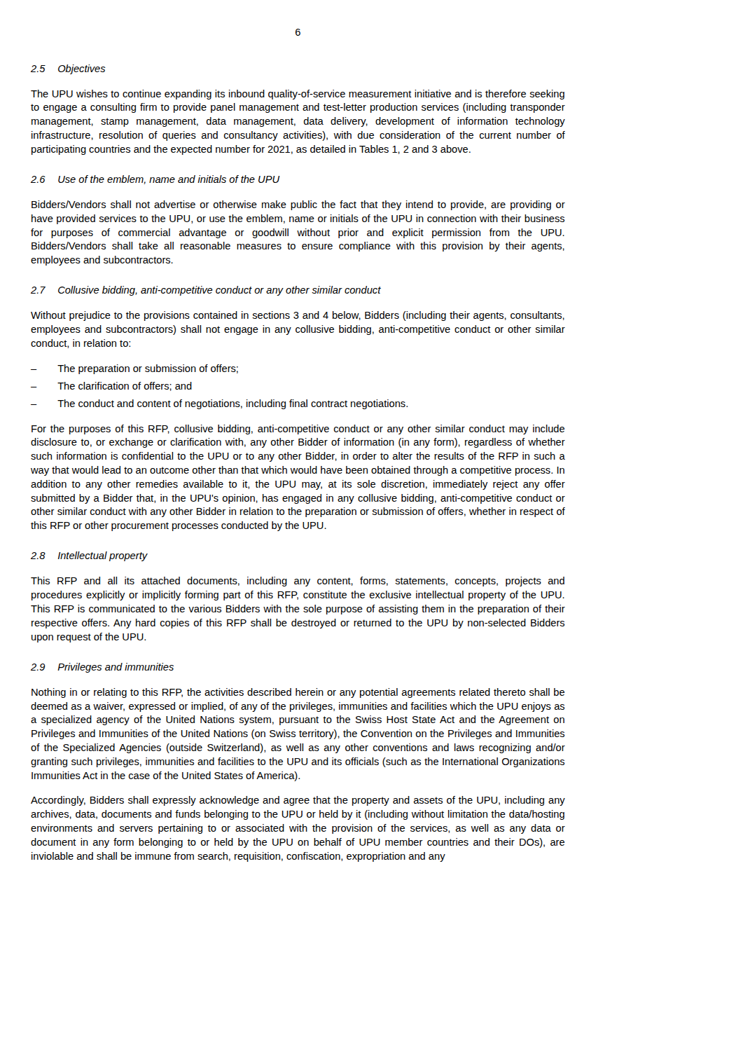6
2.5 Objectives
The UPU wishes to continue expanding its inbound quality-of-service measurement initiative and is therefore seeking to engage a consulting firm to provide panel management and test-letter production services (including transponder management, stamp management, data management, data delivery, development of information technology infrastructure, resolution of queries and consultancy activities), with due consideration of the current number of participating countries and the expected number for 2021, as detailed in Tables 1, 2 and 3 above.
2.6 Use of the emblem, name and initials of the UPU
Bidders/Vendors shall not advertise or otherwise make public the fact that they intend to provide, are providing or have provided services to the UPU, or use the emblem, name or initials of the UPU in connection with their business for purposes of commercial advantage or goodwill without prior and explicit permission from the UPU. Bidders/Vendors shall take all reasonable measures to ensure compliance with this provision by their agents, employees and subcontractors.
2.7 Collusive bidding, anti-competitive conduct or any other similar conduct
Without prejudice to the provisions contained in sections 3 and 4 below, Bidders (including their agents, consultants, employees and subcontractors) shall not engage in any collusive bidding, anti-competitive conduct or other similar conduct, in relation to:
The preparation or submission of offers;
The clarification of offers; and
The conduct and content of negotiations, including final contract negotiations.
For the purposes of this RFP, collusive bidding, anti-competitive conduct or any other similar conduct may include disclosure to, or exchange or clarification with, any other Bidder of information (in any form), regardless of whether such information is confidential to the UPU or to any other Bidder, in order to alter the results of the RFP in such a way that would lead to an outcome other than that which would have been obtained through a competitive process. In addition to any other remedies available to it, the UPU may, at its sole discretion, immediately reject any offer submitted by a Bidder that, in the UPU's opinion, has engaged in any collusive bidding, anti-competitive conduct or other similar conduct with any other Bidder in relation to the preparation or submission of offers, whether in respect of this RFP or other procurement processes conducted by the UPU.
2.8 Intellectual property
This RFP and all its attached documents, including any content, forms, statements, concepts, projects and procedures explicitly or implicitly forming part of this RFP, constitute the exclusive intellectual property of the UPU. This RFP is communicated to the various Bidders with the sole purpose of assisting them in the preparation of their respective offers. Any hard copies of this RFP shall be destroyed or returned to the UPU by non-selected Bidders upon request of the UPU.
2.9 Privileges and immunities
Nothing in or relating to this RFP, the activities described herein or any potential agreements related thereto shall be deemed as a waiver, expressed or implied, of any of the privileges, immunities and facilities which the UPU enjoys as a specialized agency of the United Nations system, pursuant to the Swiss Host State Act and the Agreement on Privileges and Immunities of the United Nations (on Swiss territory), the Convention on the Privileges and Immunities of the Specialized Agencies (outside Switzerland), as well as any other conventions and laws recognizing and/or granting such privileges, immunities and facilities to the UPU and its officials (such as the International Organizations Immunities Act in the case of the United States of America).
Accordingly, Bidders shall expressly acknowledge and agree that the property and assets of the UPU, including any archives, data, documents and funds belonging to the UPU or held by it (including without limitation the data/hosting environments and servers pertaining to or associated with the provision of the services, as well as any data or document in any form belonging to or held by the UPU on behalf of UPU member countries and their DOs), are inviolable and shall be immune from search, requisition, confiscation, expropriation and any